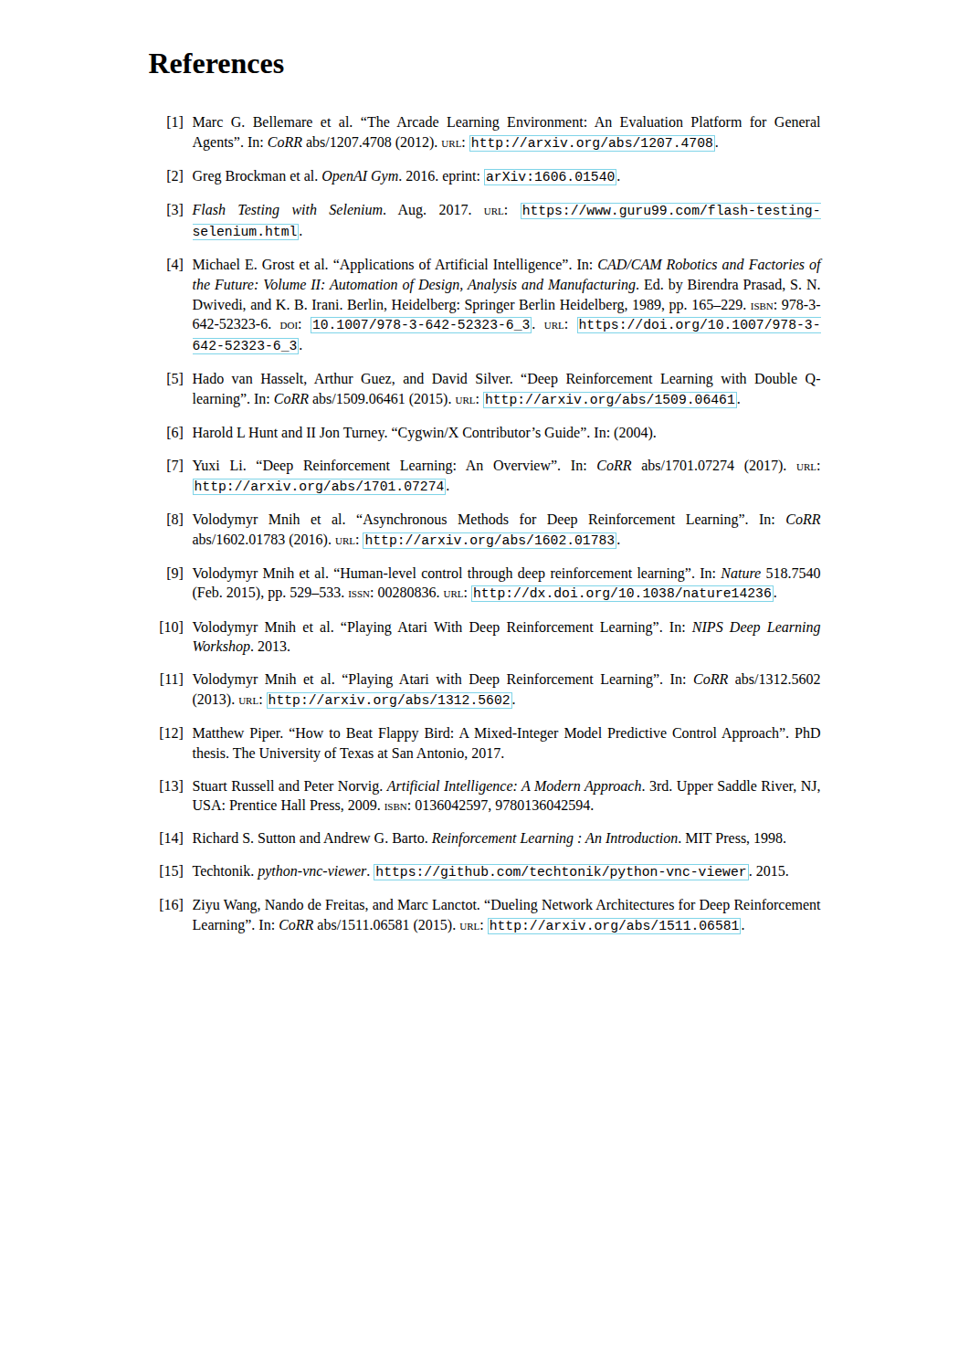References
Marc G. Bellemare et al. “The Arcade Learning Environment: An Evaluation Platform for General Agents”. In: CoRR abs/1207.4708 (2012). url: http://arxiv.org/abs/1207.4708.
Greg Brockman et al. OpenAI Gym. 2016. eprint: arXiv:1606.01540.
Flash Testing with Selenium. Aug. 2017. url: https://www.guru99.com/flash-testing-selenium.html.
Michael E. Grost et al. “Applications of Artificial Intelligence”. In: CAD/CAM Robotics and Factories of the Future: Volume II: Automation of Design, Analysis and Manufacturing. Ed. by Birendra Prasad, S. N. Dwivedi, and K. B. Irani. Berlin, Heidelberg: Springer Berlin Heidelberg, 1989, pp. 165–229. isbn: 978-3-642-52323-6. doi: 10.1007/978-3-642-52323-6_3. url: https://doi.org/10.1007/978-3-642-52323-6_3.
Hado van Hasselt, Arthur Guez, and David Silver. “Deep Reinforcement Learning with Double Q-learning”. In: CoRR abs/1509.06461 (2015). url: http://arxiv.org/abs/1509.06461.
Harold L Hunt and II Jon Turney. “Cygwin/X Contributor’s Guide”. In: (2004).
Yuxi Li. “Deep Reinforcement Learning: An Overview”. In: CoRR abs/1701.07274 (2017). url: http://arxiv.org/abs/1701.07274.
Volodymyr Mnih et al. “Asynchronous Methods for Deep Reinforcement Learning”. In: CoRR abs/1602.01783 (2016). url: http://arxiv.org/abs/1602.01783.
Volodymyr Mnih et al. “Human-level control through deep reinforcement learning”. In: Nature 518.7540 (Feb. 2015), pp. 529–533. issn: 00280836. url: http://dx.doi.org/10.1038/nature14236.
Volodymyr Mnih et al. “Playing Atari With Deep Reinforcement Learning”. In: NIPS Deep Learning Workshop. 2013.
Volodymyr Mnih et al. “Playing Atari with Deep Reinforcement Learning”. In: CoRR abs/1312.5602 (2013). url: http://arxiv.org/abs/1312.5602.
Matthew Piper. “How to Beat Flappy Bird: A Mixed-Integer Model Predictive Control Approach”. PhD thesis. The University of Texas at San Antonio, 2017.
Stuart Russell and Peter Norvig. Artificial Intelligence: A Modern Approach. 3rd. Upper Saddle River, NJ, USA: Prentice Hall Press, 2009. isbn: 0136042597, 9780136042594.
Richard S. Sutton and Andrew G. Barto. Reinforcement Learning : An Introduction. MIT Press, 1998.
Techtonik. python-vnc-viewer. https://github.com/techtonik/python-vnc-viewer. 2015.
Ziyu Wang, Nando de Freitas, and Marc Lanctot. “Dueling Network Architectures for Deep Reinforcement Learning”. In: CoRR abs/1511.06581 (2015). url: http://arxiv.org/abs/1511.06581.